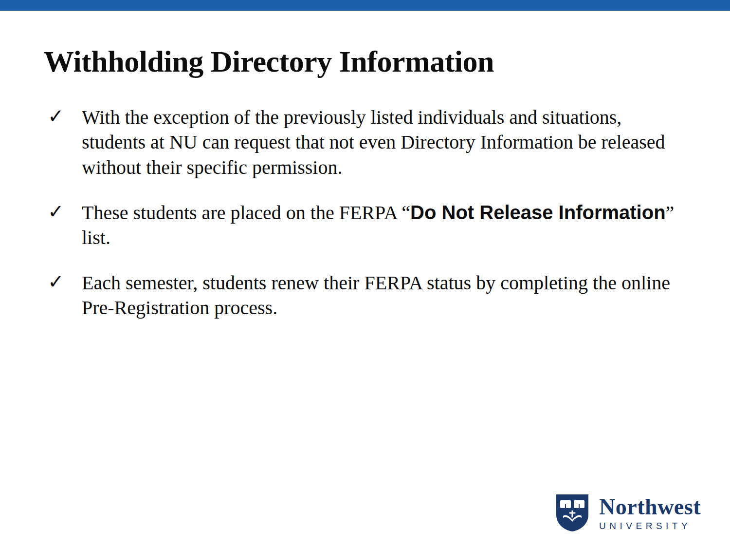Withholding Directory Information
With the exception of the previously listed individuals and situations, students at NU can request that not even Directory Information be released without their specific permission.
These students are placed on the FERPA “Do Not Release Information” list.
Each semester, students renew their FERPA status by completing the online Pre-Registration process.
Northwest UNIVERSITY